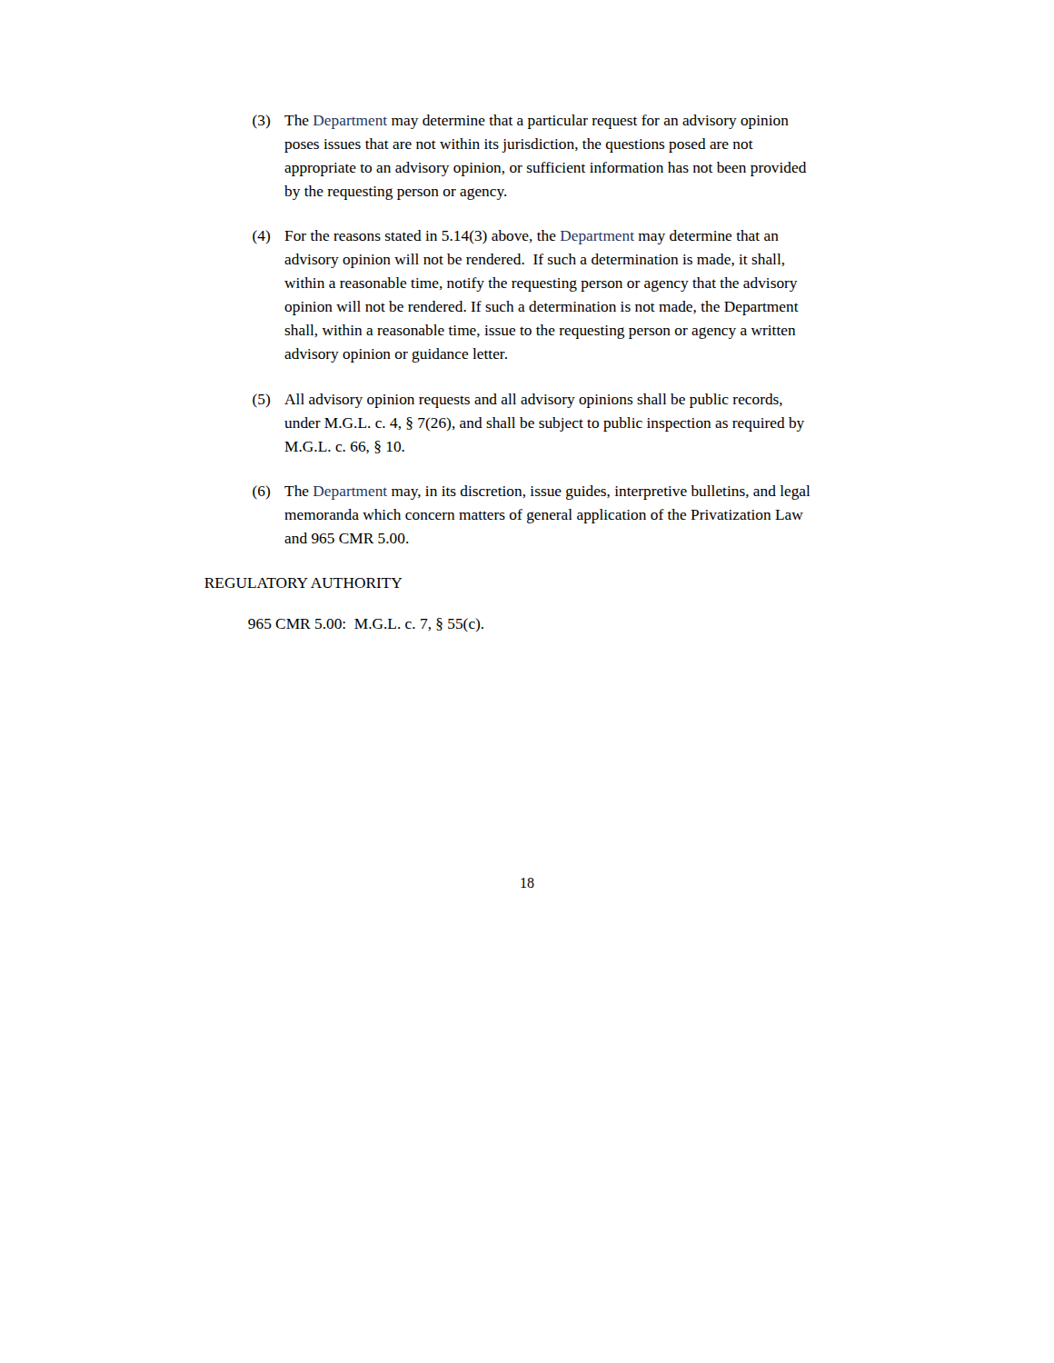(3) The Department may determine that a particular request for an advisory opinion poses issues that are not within its jurisdiction, the questions posed are not appropriate to an advisory opinion, or sufficient information has not been provided by the requesting person or agency.
(4) For the reasons stated in 5.14(3) above, the Department may determine that an advisory opinion will not be rendered. If such a determination is made, it shall, within a reasonable time, notify the requesting person or agency that the advisory opinion will not be rendered. If such a determination is not made, the Department shall, within a reasonable time, issue to the requesting person or agency a written advisory opinion or guidance letter.
(5) All advisory opinion requests and all advisory opinions shall be public records, under M.G.L. c. 4, § 7(26), and shall be subject to public inspection as required by M.G.L. c. 66, § 10.
(6) The Department may, in its discretion, issue guides, interpretive bulletins, and legal memoranda which concern matters of general application of the Privatization Law and 965 CMR 5.00.
REGULATORY AUTHORITY
965 CMR 5.00: M.G.L. c. 7, § 55(c).
18